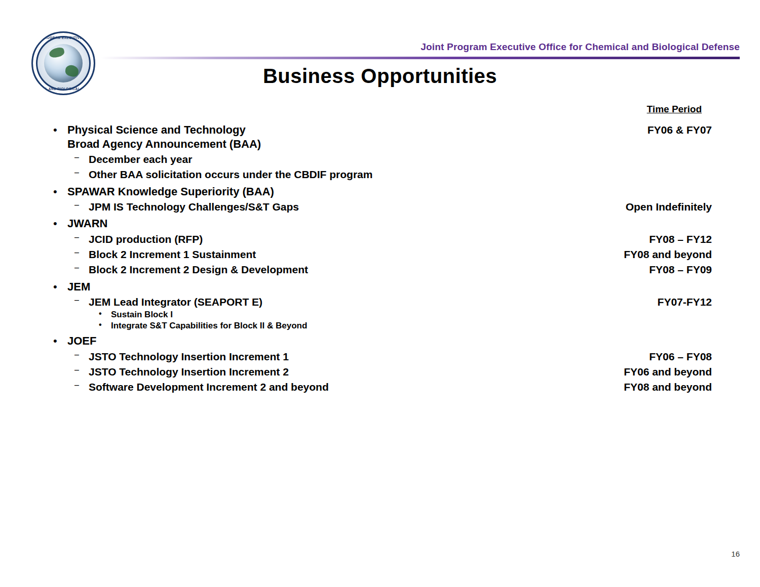JOINT PROGRAM EXECUTIVE OFFICE CHEMICAL AND BIOLOGICAL DEFENSE
Joint Program Executive Office for Chemical and Biological Defense
Business Opportunities
Time Period
Physical Science and Technology Broad Agency Announcement (BAA)
FY06 & FY07
December each year
Other BAA solicitation occurs under the CBDIF program
SPAWAR Knowledge Superiority (BAA)
JPM IS Technology Challenges/S&T Gaps
Open Indefinitely
JWARN
JCID production (RFP)
FY08 – FY12
Block 2 Increment 1 Sustainment
FY08 and beyond
Block 2 Increment 2 Design & Development
FY08 – FY09
JEM
JEM Lead Integrator (SEAPORT E)
FY07-FY12
Sustain Block I
Integrate S&T Capabilities for Block II & Beyond
JOEF
JSTO Technology Insertion Increment 1
FY06 – FY08
JSTO Technology Insertion Increment 2
FY06 and beyond
Software Development Increment 2 and beyond
FY08 and beyond
16